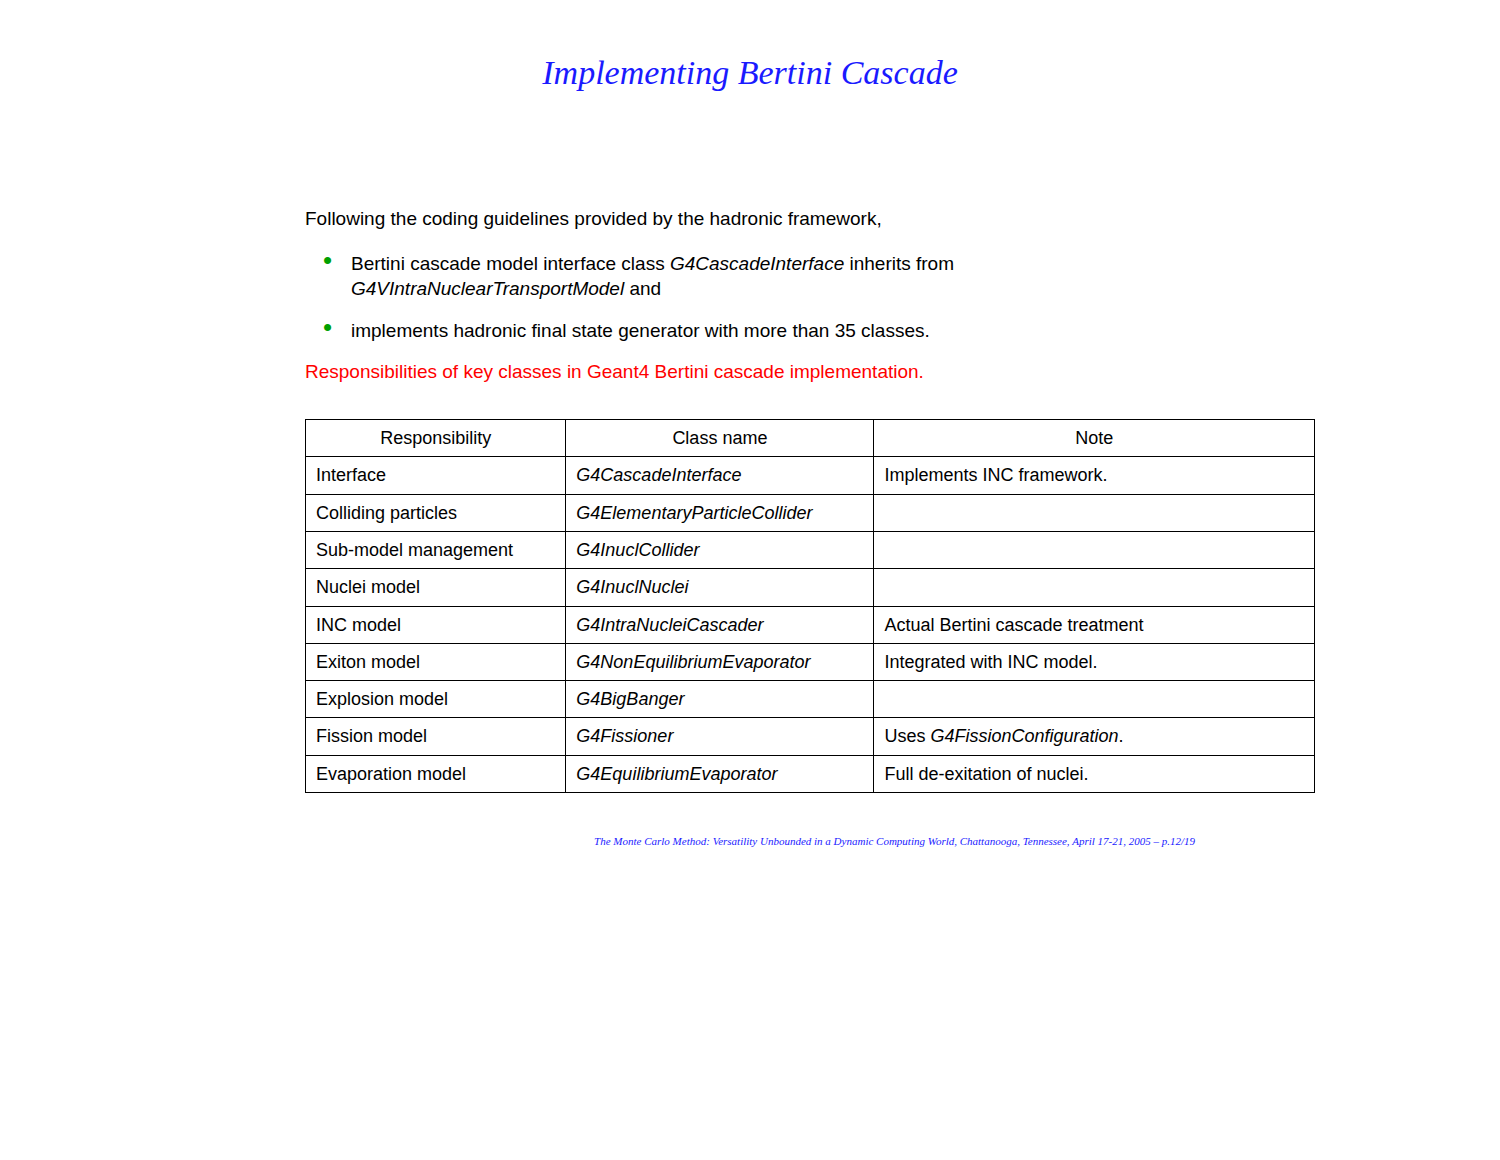Implementing Bertini Cascade
Following the coding guidelines provided by the hadronic framework,
Bertini cascade model interface class G4CascadeInterface inherits from G4VIntraNuclearTransportModel and
implements hadronic final state generator with more than 35 classes.
Responsibilities of key classes in Geant4 Bertini cascade implementation.
| Responsibility | Class name | Note |
| --- | --- | --- |
| Interface | G4CascadeInterface | Implements INC framework. |
| Colliding particles | G4ElementaryParticleCollider | |
| Sub-model management | G4InuclCollider | |
| Nuclei model | G4InuclNuclei | |
| INC model | G4IntraNucleiCascader | Actual Bertini cascade treatment |
| Exiton model | G4NonEquilibriumEvaporator | Integrated with INC model. |
| Explosion model | G4BigBanger | |
| Fission model | G4Fissioner | Uses G4FissionConfiguration . |
| Evaporation model | G4EquilibriumEvaporator | Full de-exitation of nuclei. |
The Monte Carlo Method: Versatility Unbounded in a Dynamic Computing World, Chattanooga, Tennessee, April 17-21, 2005 – p.12/19